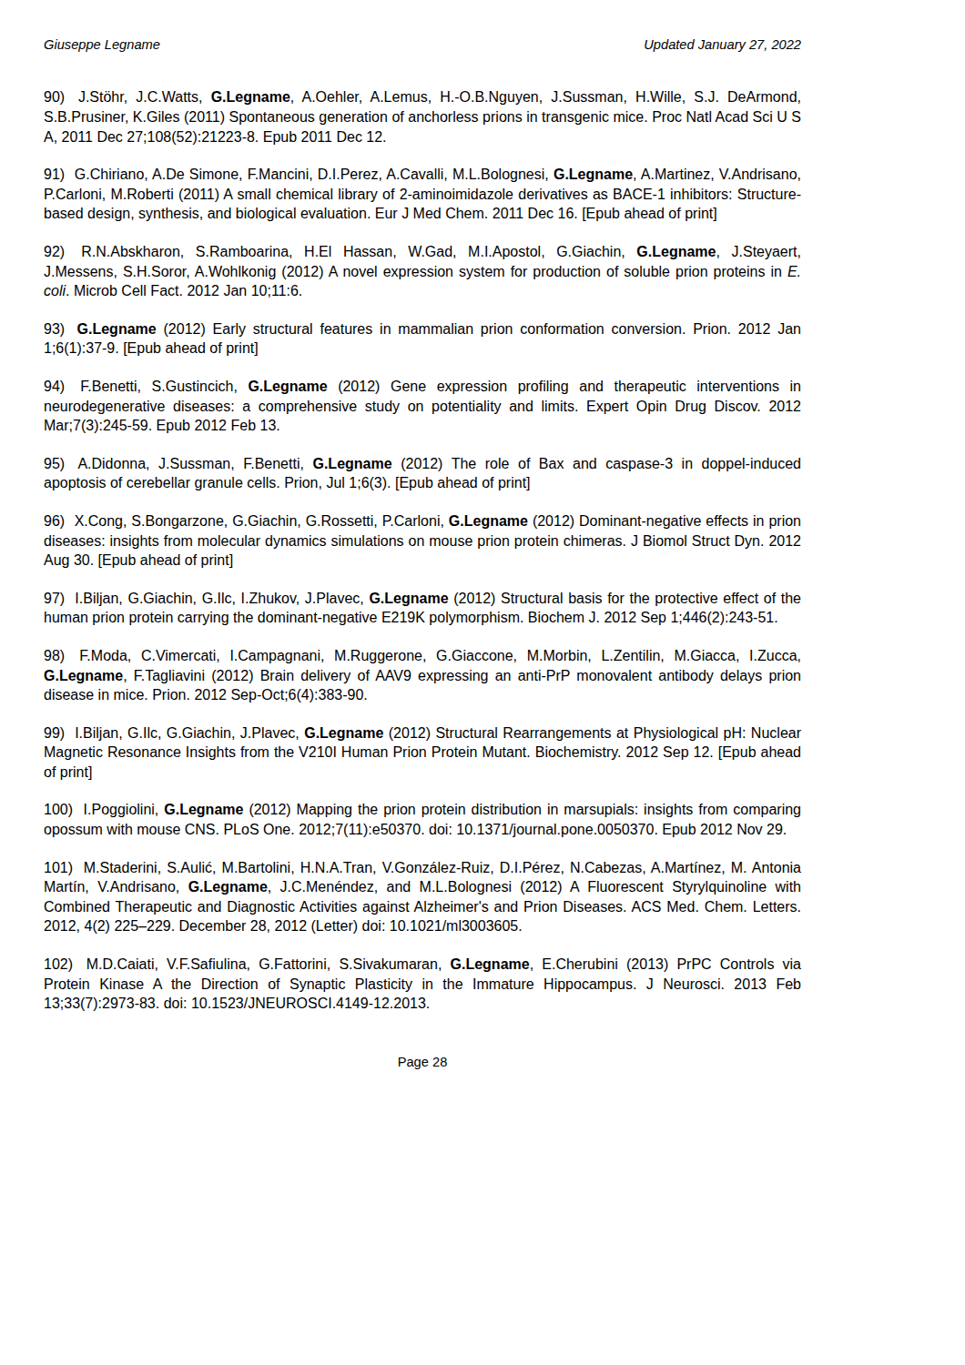Giuseppe Legname Updated January 27, 2022
90) J.Stöhr, J.C.Watts, G.Legname, A.Oehler, A.Lemus, H.-O.B.Nguyen, J.Sussman, H.Wille, S.J. DeArmond, S.B.Prusiner, K.Giles (2011) Spontaneous generation of anchorless prions in transgenic mice. Proc Natl Acad Sci U S A, 2011 Dec 27;108(52):21223-8. Epub 2011 Dec 12.
91) G.Chiriano, A.De Simone, F.Mancini, D.I.Perez, A.Cavalli, M.L.Bolognesi, G.Legname, A.Martinez, V.Andrisano, P.Carloni, M.Roberti (2011) A small chemical library of 2-aminoimidazole derivatives as BACE-1 inhibitors: Structure-based design, synthesis, and biological evaluation. Eur J Med Chem. 2011 Dec 16. [Epub ahead of print]
92) R.N.Abskharon, S.Ramboarina, H.El Hassan, W.Gad, M.I.Apostol, G.Giachin, G.Legname, J.Steyaert, J.Messens, S.H.Soror, A.Wohlkonig (2012) A novel expression system for production of soluble prion proteins in E. coli. Microb Cell Fact. 2012 Jan 10;11:6.
93) G.Legname (2012) Early structural features in mammalian prion conformation conversion. Prion. 2012 Jan 1;6(1):37-9. [Epub ahead of print]
94) F.Benetti, S.Gustincich, G.Legname (2012) Gene expression profiling and therapeutic interventions in neurodegenerative diseases: a comprehensive study on potentiality and limits. Expert Opin Drug Discov. 2012 Mar;7(3):245-59. Epub 2012 Feb 13.
95) A.Didonna, J.Sussman, F.Benetti, G.Legname (2012) The role of Bax and caspase-3 in doppel-induced apoptosis of cerebellar granule cells. Prion, Jul 1;6(3). [Epub ahead of print]
96) X.Cong, S.Bongarzone, G.Giachin, G.Rossetti, P.Carloni, G.Legname (2012) Dominant-negative effects in prion diseases: insights from molecular dynamics simulations on mouse prion protein chimeras. J Biomol Struct Dyn. 2012 Aug 30. [Epub ahead of print]
97) I.Biljan, G.Giachin, G.Ilc, I.Zhukov, J.Plavec, G.Legname (2012) Structural basis for the protective effect of the human prion protein carrying the dominant-negative E219K polymorphism. Biochem J. 2012 Sep 1;446(2):243-51.
98) F.Moda, C.Vimercati, I.Campagnani, M.Ruggerone, G.Giaccone, M.Morbin, L.Zentilin, M.Giacca, I.Zucca, G.Legname, F.Tagliavini (2012) Brain delivery of AAV9 expressing an anti-PrP monovalent antibody delays prion disease in mice. Prion. 2012 Sep-Oct;6(4):383-90.
99) I.Biljan, G.Ilc, G.Giachin, J.Plavec, G.Legname (2012) Structural Rearrangements at Physiological pH: Nuclear Magnetic Resonance Insights from the V210I Human Prion Protein Mutant. Biochemistry. 2012 Sep 12. [Epub ahead of print]
100) I.Poggiolini, G.Legname (2012) Mapping the prion protein distribution in marsupials: insights from comparing opossum with mouse CNS. PLoS One. 2012;7(11):e50370. doi: 10.1371/journal.pone.0050370. Epub 2012 Nov 29.
101) M.Staderini, S.Aulić, M.Bartolini, H.N.A.Tran, V.González-Ruiz, D.I.Pérez, N.Cabezas, A.Martínez, M. Antonia Martín, V.Andrisano, G.Legname, J.C.Menéndez, and M.L.Bolognesi (2012) A Fluorescent Styrylquinoline with Combined Therapeutic and Diagnostic Activities against Alzheimer's and Prion Diseases. ACS Med. Chem. Letters. 2012, 4(2) 225–229. December 28, 2012 (Letter) doi: 10.1021/ml3003605.
102) M.D.Caiati, V.F.Safiulina, G.Fattorini, S.Sivakumaran, G.Legname, E.Cherubini (2013) PrPC Controls via Protein Kinase A the Direction of Synaptic Plasticity in the Immature Hippocampus. J Neurosci. 2013 Feb 13;33(7):2973-83. doi: 10.1523/JNEUROSCI.4149-12.2013.
Page 28